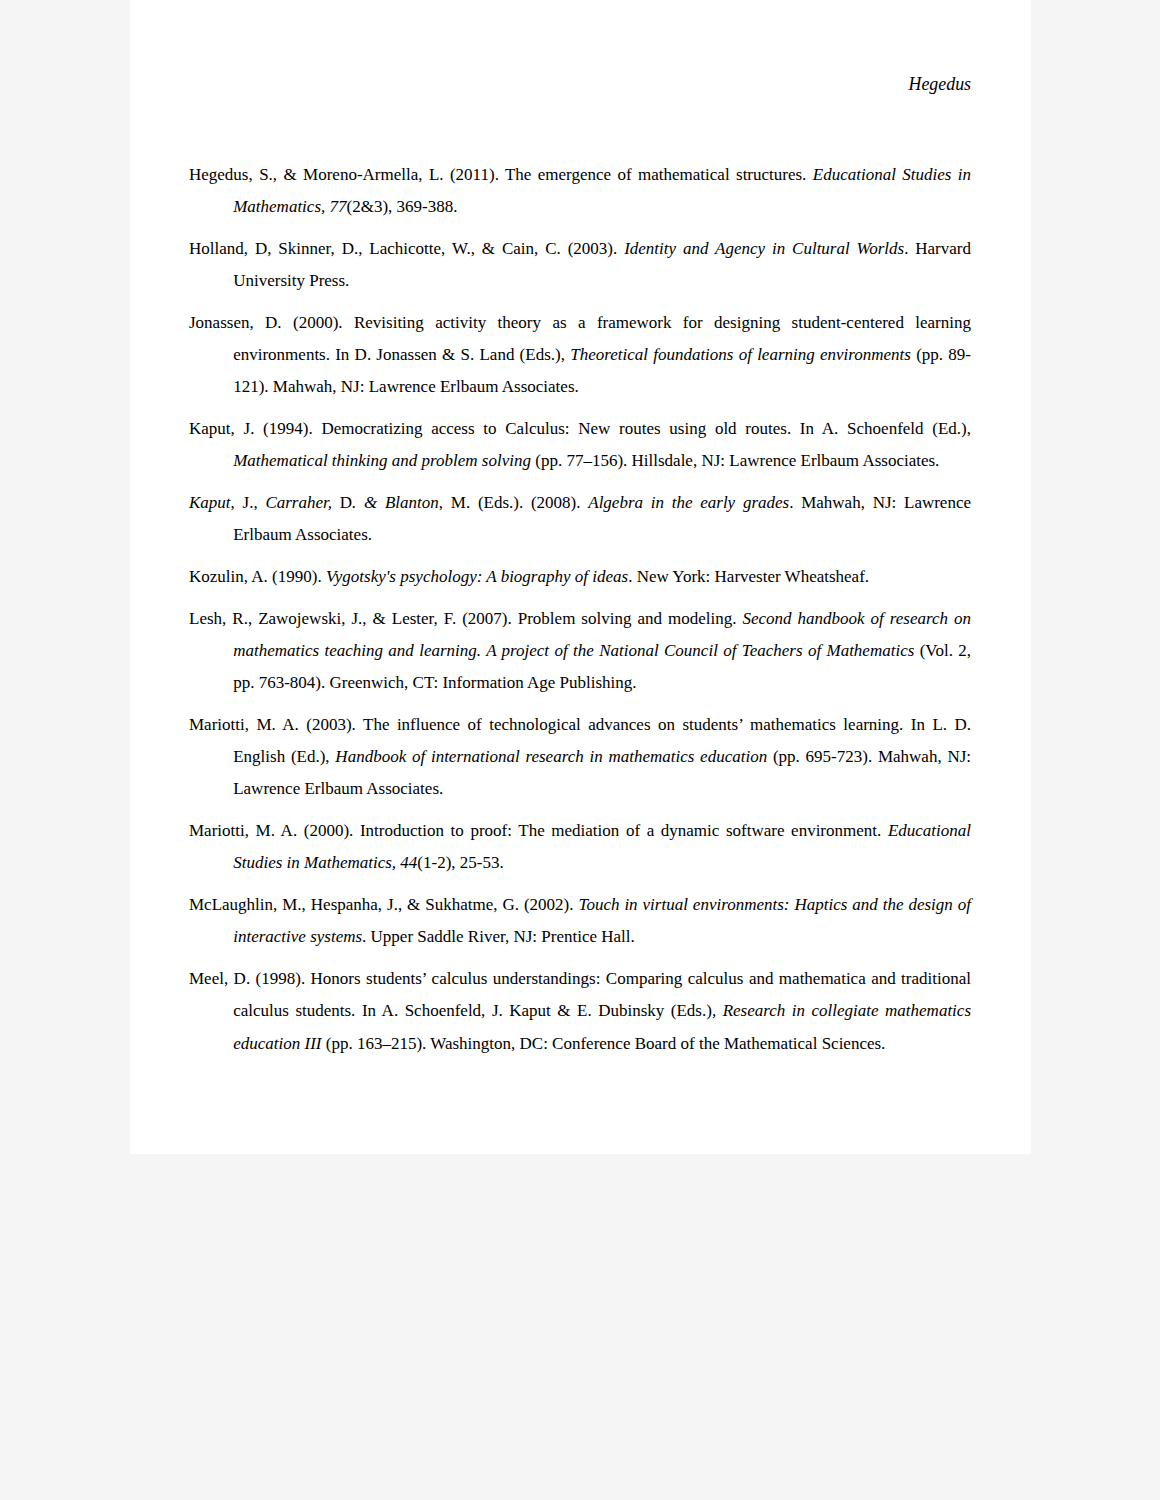Hegedus
Hegedus, S., & Moreno-Armella, L. (2011). The emergence of mathematical structures. Educational Studies in Mathematics, 77(2&3), 369-388.
Holland, D, Skinner, D., Lachicotte, W., & Cain, C. (2003). Identity and Agency in Cultural Worlds. Harvard University Press.
Jonassen, D. (2000). Revisiting activity theory as a framework for designing student-centered learning environments. In D. Jonassen & S. Land (Eds.), Theoretical foundations of learning environments (pp. 89-121). Mahwah, NJ: Lawrence Erlbaum Associates.
Kaput, J. (1994). Democratizing access to Calculus: New routes using old routes. In A. Schoenfeld (Ed.), Mathematical thinking and problem solving (pp. 77–156). Hillsdale, NJ: Lawrence Erlbaum Associates.
Kaput, J., Carraher, D. & Blanton, M. (Eds.). (2008). Algebra in the early grades. Mahwah, NJ: Lawrence Erlbaum Associates.
Kozulin, A. (1990). Vygotsky's psychology: A biography of ideas. New York: Harvester Wheatsheaf.
Lesh, R., Zawojewski, J., & Lester, F. (2007). Problem solving and modeling. Second handbook of research on mathematics teaching and learning. A project of the National Council of Teachers of Mathematics (Vol. 2, pp. 763-804). Greenwich, CT: Information Age Publishing.
Mariotti, M. A. (2003). The influence of technological advances on students’ mathematics learning. In L. D. English (Ed.), Handbook of international research in mathematics education (pp. 695-723). Mahwah, NJ: Lawrence Erlbaum Associates.
Mariotti, M. A. (2000). Introduction to proof: The mediation of a dynamic software environment. Educational Studies in Mathematics, 44(1-2), 25-53.
McLaughlin, M., Hespanha, J., & Sukhatme, G. (2002). Touch in virtual environments: Haptics and the design of interactive systems. Upper Saddle River, NJ: Prentice Hall.
Meel, D. (1998). Honors students’ calculus understandings: Comparing calculus and mathematica and traditional calculus students. In A. Schoenfeld, J. Kaput & E. Dubinsky (Eds.), Research in collegiate mathematics education III (pp. 163–215). Washington, DC: Conference Board of the Mathematical Sciences.